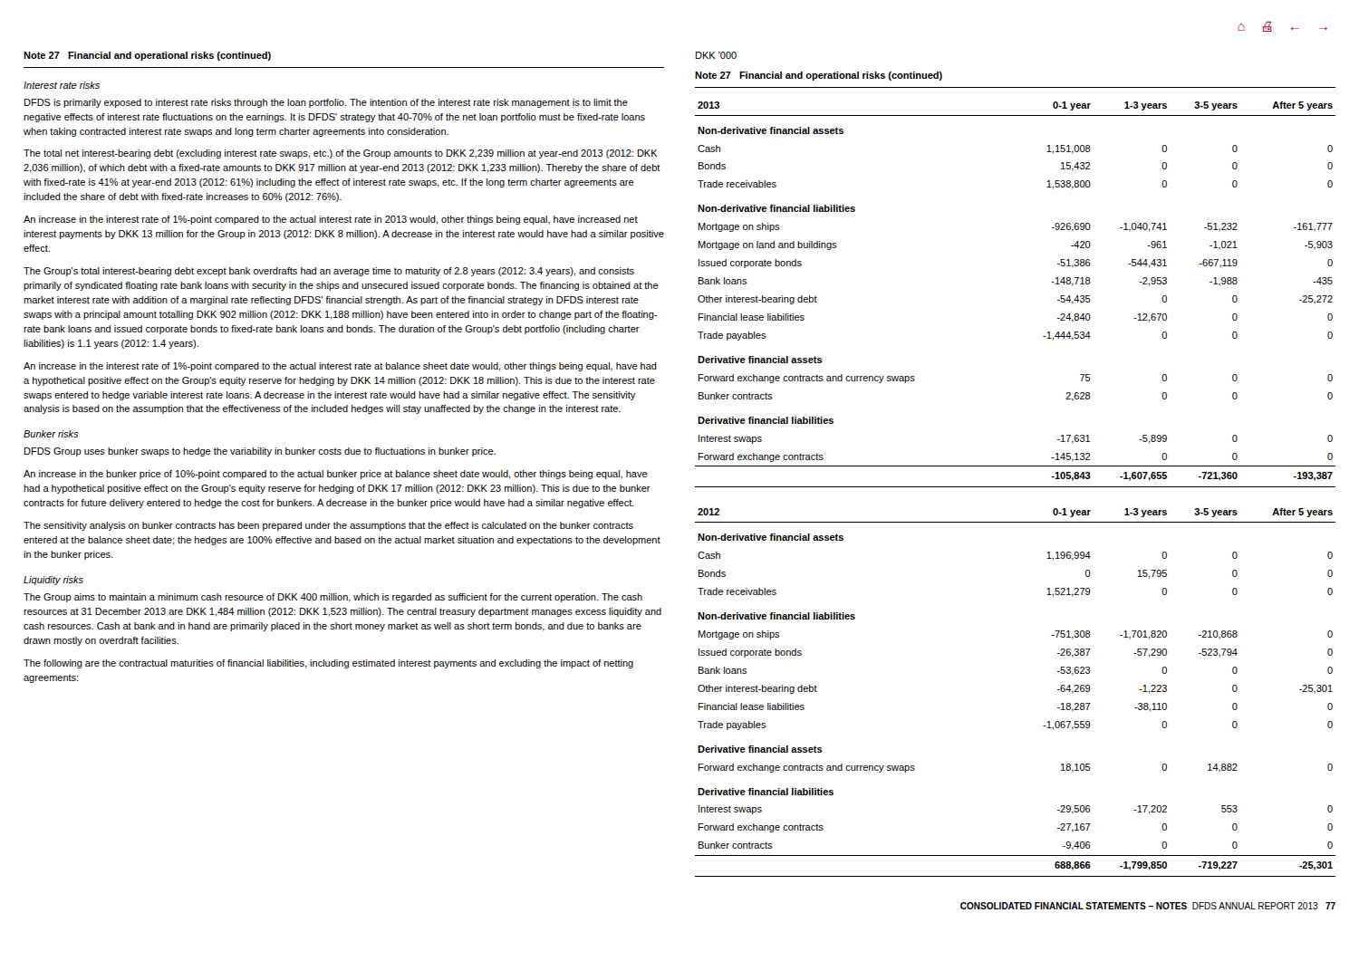⌂ 🖨 ← →
Note 27 Financial and operational risks (continued)
Interest rate risks
DFDS is primarily exposed to interest rate risks through the loan portfolio. The intention of the interest rate risk management is to limit the negative effects of interest rate fluctuations on the earnings. It is DFDS' strategy that 40-70% of the net loan portfolio must be fixed-rate loans when taking contracted interest rate swaps and long term charter agreements into consideration.
The total net interest-bearing debt (excluding interest rate swaps, etc.) of the Group amounts to DKK 2,239 million at year-end 2013 (2012: DKK 2,036 million), of which debt with a fixed-rate amounts to DKK 917 million at year-end 2013 (2012: DKK 1,233 million). Thereby the share of debt with fixed-rate is 41% at year-end 2013 (2012: 61%) including the effect of interest rate swaps, etc. If the long term charter agreements are included the share of debt with fixed-rate increases to 60% (2012: 76%).
An increase in the interest rate of 1%-point compared to the actual interest rate in 2013 would, other things being equal, have increased net interest payments by DKK 13 million for the Group in 2013 (2012: DKK 8 million). A decrease in the interest rate would have had a similar positive effect.
The Group's total interest-bearing debt except bank overdrafts had an average time to maturity of 2.8 years (2012: 3.4 years), and consists primarily of syndicated floating rate bank loans with security in the ships and unsecured issued corporate bonds. The financing is obtained at the market interest rate with addition of a marginal rate reflecting DFDS' financial strength. As part of the financial strategy in DFDS interest rate swaps with a principal amount totalling DKK 902 million (2012: DKK 1,188 million) have been entered into in order to change part of the floating-rate bank loans and issued corporate bonds to fixed-rate bank loans and bonds. The duration of the Group's debt portfolio (including charter liabilities) is 1.1 years (2012: 1.4 years).
An increase in the interest rate of 1%-point compared to the actual interest rate at balance sheet date would, other things being equal, have had a hypothetical positive effect on the Group's equity reserve for hedging by DKK 14 million (2012: DKK 18 million). This is due to the interest rate swaps entered to hedge variable interest rate loans. A decrease in the interest rate would have had a similar negative effect. The sensitivity analysis is based on the assumption that the effectiveness of the included hedges will stay unaffected by the change in the interest rate.
Bunker risks
DFDS Group uses bunker swaps to hedge the variability in bunker costs due to fluctuations in bunker price.
An increase in the bunker price of 10%-point compared to the actual bunker price at balance sheet date would, other things being equal, have had a hypothetical positive effect on the Group's equity reserve for hedging of DKK 17 million (2012: DKK 23 million). This is due to the bunker contracts for future delivery entered to hedge the cost for bunkers. A decrease in the bunker price would have had a similar negative effect.
The sensitivity analysis on bunker contracts has been prepared under the assumptions that the effect is calculated on the bunker contracts entered at the balance sheet date; the hedges are 100% effective and based on the actual market situation and expectations to the development in the bunker prices.
Liquidity risks
The Group aims to maintain a minimum cash resource of DKK 400 million, which is regarded as sufficient for the current operation. The cash resources at 31 December 2013 are DKK 1,484 million (2012: DKK 1,523 million). The central treasury department manages excess liquidity and cash resources. Cash at bank and in hand are primarily placed in the short money market as well as short term bonds, and due to banks are drawn mostly on overdraft facilities.
The following are the contractual maturities of financial liabilities, including estimated interest payments and excluding the impact of netting agreements:
DKK '000
Note 27 Financial and operational risks (continued)
| 2013 | 0-1 year | 1-3 years | 3-5 years | After 5 years |
| --- | --- | --- | --- | --- |
| Non-derivative financial assets |
| Cash | 1,151,008 | 0 | 0 | 0 |
| Bonds | 15,432 | 0 | 0 | 0 |
| Trade receivables | 1,538,800 | 0 | 0 | 0 |
| Non-derivative financial liabilities |
| Mortgage on ships | -926,690 | -1,040,741 | -51,232 | -161,777 |
| Mortgage on land and buildings | -420 | -961 | -1,021 | -5,903 |
| Issued corporate bonds | -51,386 | -544,431 | -667,119 | 0 |
| Bank loans | -148,718 | -2,953 | -1,988 | -435 |
| Other interest-bearing debt | -54,435 | 0 | 0 | -25,272 |
| Financial lease liabilities | -24,840 | -12,670 | 0 | 0 |
| Trade payables | -1,444,534 | 0 | 0 | 0 |
| Derivative financial assets |
| Forward exchange contracts and currency swaps | 75 | 0 | 0 | 0 |
| Bunker contracts | 2,628 | 0 | 0 | 0 |
| Derivative financial liabilities |
| Interest swaps | -17,631 | -5,899 | 0 | 0 |
| Forward exchange contracts | -145,132 | 0 | 0 | 0 |
| | -105,843 | -1,607,655 | -721,360 | -193,387 |
| 2012 | 0-1 year | 1-3 years | 3-5 years | After 5 years |
| --- | --- | --- | --- | --- |
| Non-derivative financial assets |
| Cash | 1,196,994 | 0 | 0 | 0 |
| Bonds | 0 | 15,795 | 0 | 0 |
| Trade receivables | 1,521,279 | 0 | 0 | 0 |
| Non-derivative financial liabilities |
| Mortgage on ships | -751,308 | -1,701,820 | -210,868 | 0 |
| Issued corporate bonds | -26,387 | -57,290 | -523,794 | 0 |
| Bank loans | -53,623 | 0 | 0 | 0 |
| Other interest-bearing debt | -64,269 | -1,223 | 0 | -25,301 |
| Financial lease liabilities | -18,287 | -38,110 | 0 | 0 |
| Trade payables | -1,067,559 | 0 | 0 | 0 |
| Derivative financial assets |
| Forward exchange contracts and currency swaps | 18,105 | 0 | 14,882 | 0 |
| Derivative financial liabilities |
| Interest swaps | -29,506 | -17,202 | 553 | 0 |
| Forward exchange contracts | -27,167 | 0 | 0 | 0 |
| Bunker contracts | -9,406 | 0 | 0 | 0 |
| | 688,866 | -1,799,850 | -719,227 | -25,301 |
CONSOLIDATED FINANCIAL STATEMENTS – NOTES DFDS ANNUAL REPORT 2013 77